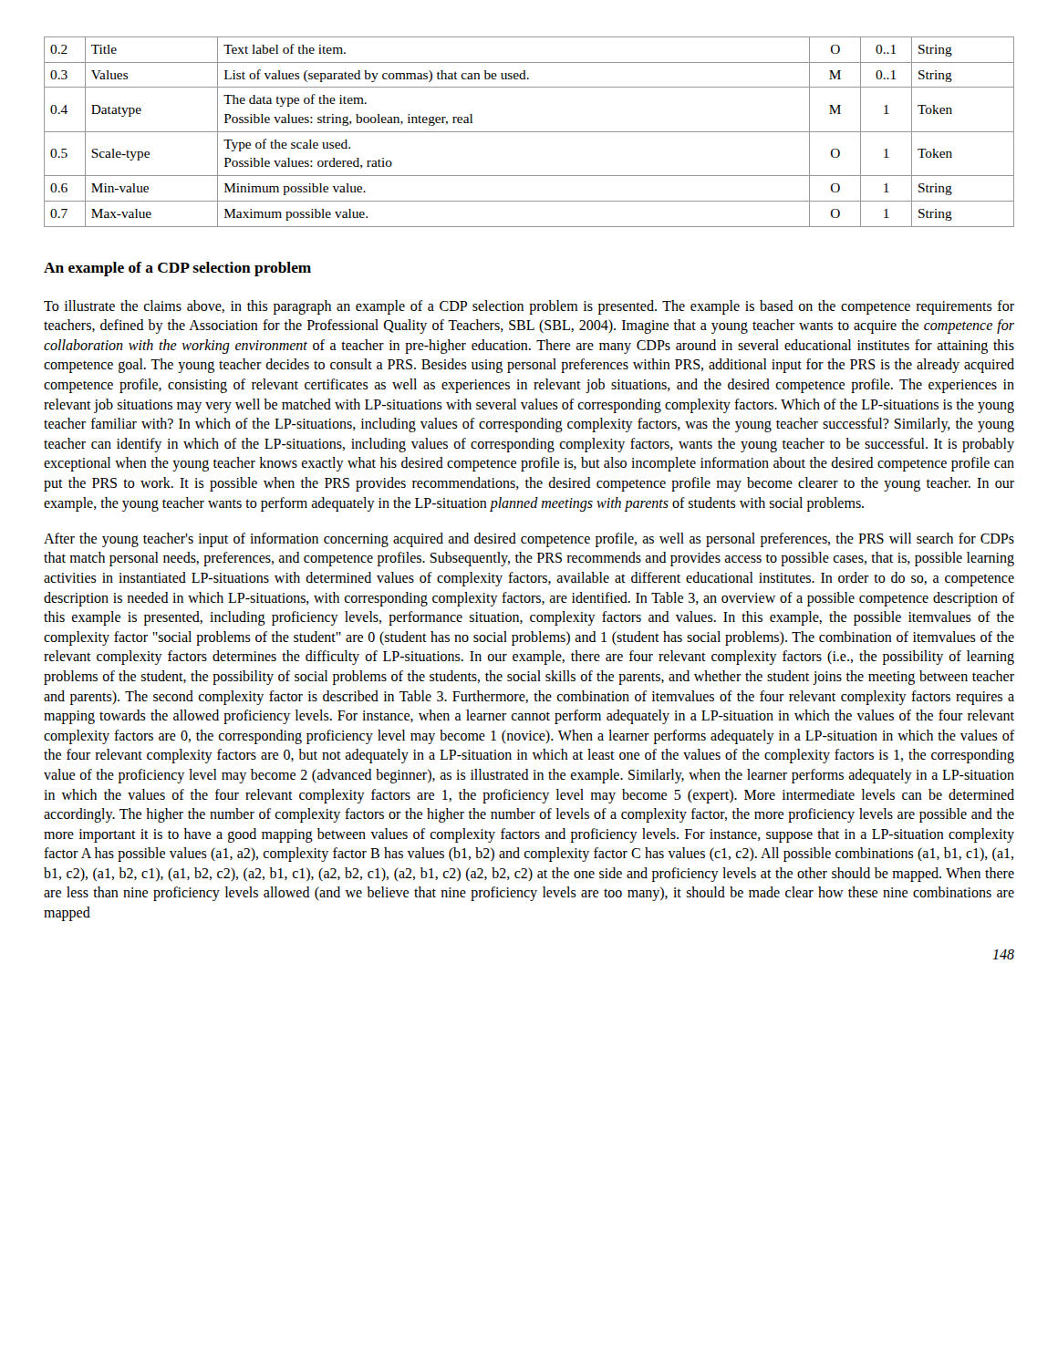| 0.2 | Title | Text label of the item. | O | 0..1 | String |
| 0.3 | Values | List of values (separated by commas) that can be used. | M | 0..1 | String |
| 0.4 | Datatype | The data type of the item. Possible values: string, boolean, integer, real | M | 1 | Token |
| 0.5 | Scale-type | Type of the scale used. Possible values: ordered, ratio | O | 1 | Token |
| 0.6 | Min-value | Minimum possible value. | O | 1 | String |
| 0.7 | Max-value | Maximum possible value. | O | 1 | String |
An example of a CDP selection problem
To illustrate the claims above, in this paragraph an example of a CDP selection problem is presented. The example is based on the competence requirements for teachers, defined by the Association for the Professional Quality of Teachers, SBL (SBL, 2004). Imagine that a young teacher wants to acquire the competence for collaboration with the working environment of a teacher in pre-higher education. There are many CDPs around in several educational institutes for attaining this competence goal. The young teacher decides to consult a PRS. Besides using personal preferences within PRS, additional input for the PRS is the already acquired competence profile, consisting of relevant certificates as well as experiences in relevant job situations, and the desired competence profile. The experiences in relevant job situations may very well be matched with LP-situations with several values of corresponding complexity factors. Which of the LP-situations is the young teacher familiar with? In which of the LP-situations, including values of corresponding complexity factors, was the young teacher successful? Similarly, the young teacher can identify in which of the LP-situations, including values of corresponding complexity factors, wants the young teacher to be successful. It is probably exceptional when the young teacher knows exactly what his desired competence profile is, but also incomplete information about the desired competence profile can put the PRS to work. It is possible when the PRS provides recommendations, the desired competence profile may become clearer to the young teacher. In our example, the young teacher wants to perform adequately in the LP-situation planned meetings with parents of students with social problems.
After the young teacher's input of information concerning acquired and desired competence profile, as well as personal preferences, the PRS will search for CDPs that match personal needs, preferences, and competence profiles. Subsequently, the PRS recommends and provides access to possible cases, that is, possible learning activities in instantiated LP-situations with determined values of complexity factors, available at different educational institutes. In order to do so, a competence description is needed in which LP-situations, with corresponding complexity factors, are identified. In Table 3, an overview of a possible competence description of this example is presented, including proficiency levels, performance situation, complexity factors and values. In this example, the possible itemvalues of the complexity factor "social problems of the student" are 0 (student has no social problems) and 1 (student has social problems). The combination of itemvalues of the relevant complexity factors determines the difficulty of LP-situations. In our example, there are four relevant complexity factors (i.e., the possibility of learning problems of the student, the possibility of social problems of the students, the social skills of the parents, and whether the student joins the meeting between teacher and parents). The second complexity factor is described in Table 3. Furthermore, the combination of itemvalues of the four relevant complexity factors requires a mapping towards the allowed proficiency levels. For instance, when a learner cannot perform adequately in a LP-situation in which the values of the four relevant complexity factors are 0, the corresponding proficiency level may become 1 (novice). When a learner performs adequately in a LP-situation in which the values of the four relevant complexity factors are 0, but not adequately in a LP-situation in which at least one of the values of the complexity factors is 1, the corresponding value of the proficiency level may become 2 (advanced beginner), as is illustrated in the example. Similarly, when the learner performs adequately in a LP-situation in which the values of the four relevant complexity factors are 1, the proficiency level may become 5 (expert). More intermediate levels can be determined accordingly. The higher the number of complexity factors or the higher the number of levels of a complexity factor, the more proficiency levels are possible and the more important it is to have a good mapping between values of complexity factors and proficiency levels. For instance, suppose that in a LP-situation complexity factor A has possible values (a1, a2), complexity factor B has values (b1, b2) and complexity factor C has values (c1, c2). All possible combinations (a1, b1, c1), (a1, b1, c2), (a1, b2, c1), (a1, b2, c2), (a2, b1, c1), (a2, b2, c1), (a2, b1, c2) (a2, b2, c2) at the one side and proficiency levels at the other should be mapped. When there are less than nine proficiency levels allowed (and we believe that nine proficiency levels are too many), it should be made clear how these nine combinations are mapped
148